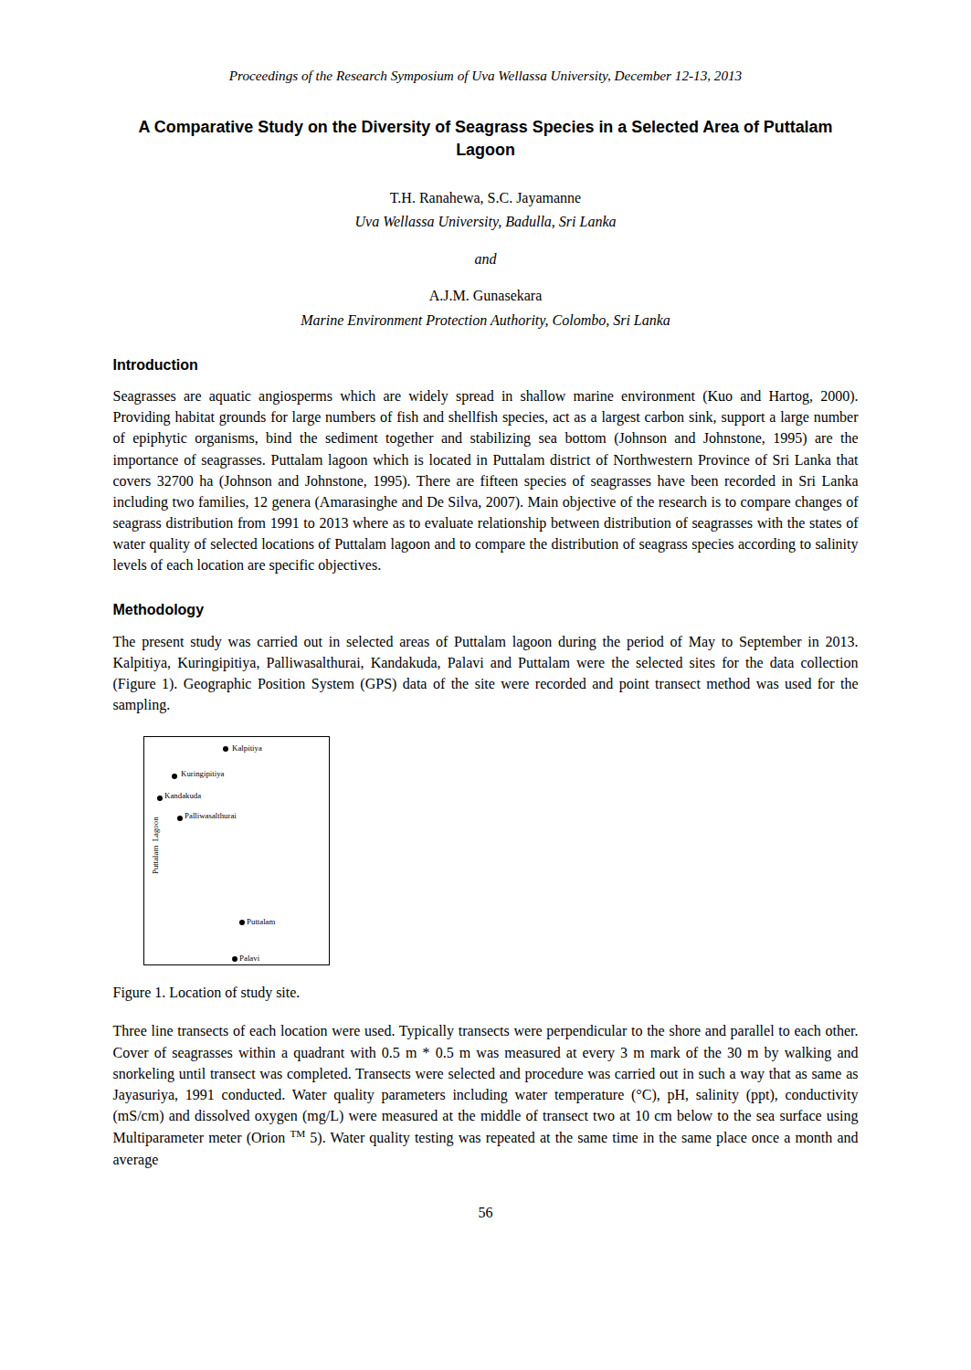Proceedings of the Research Symposium of Uva Wellassa University, December 12-13, 2013
A Comparative Study on the Diversity of Seagrass Species in a Selected Area of Puttalam Lagoon
T.H. Ranahewa, S.C. Jayamanne
Uva Wellassa University, Badulla, Sri Lanka
and
A.J.M. Gunasekara
Marine Environment Protection Authority, Colombo, Sri Lanka
Introduction
Seagrasses are aquatic angiosperms which are widely spread in shallow marine environment (Kuo and Hartog, 2000). Providing habitat grounds for large numbers of fish and shellfish species, act as a largest carbon sink, support a large number of epiphytic organisms, bind the sediment together and stabilizing sea bottom (Johnson and Johnstone, 1995) are the importance of seagrasses. Puttalam lagoon which is located in Puttalam district of Northwestern Province of Sri Lanka that covers 32700 ha (Johnson and Johnstone, 1995). There are fifteen species of seagrasses have been recorded in Sri Lanka including two families, 12 genera (Amarasinghe and De Silva, 2007). Main objective of the research is to compare changes of seagrass distribution from 1991 to 2013 where as to evaluate relationship between distribution of seagrasses with the states of water quality of selected locations of Puttalam lagoon and to compare the distribution of seagrass species according to salinity levels of each location are specific objectives.
Methodology
The present study was carried out in selected areas of Puttalam lagoon during the period of May to September in 2013. Kalpitiya, Kuringipitiya, Palliwasalthurai, Kandakuda, Palavi and Puttalam were the selected sites for the data collection (Figure 1). Geographic Position System (GPS) data of the site were recorded and point transect method was used for the sampling.
Kalpitiya
Kuringipitiya
Kandakuda
Palliwasalthurai
Puttalam Lagoon Puttalam
Palavi
Figure 1. Location of study site.
Three line transects of each location were used. Typically transects were perpendicular to the shore and parallel to each other. Cover of seagrasses within a quadrant with 0.5 m * 0.5 m was measured at every 3 m mark of the 30 m by walking and snorkeling until transect was completed. Transects were selected and procedure was carried out in such a way that as same as Jayasuriya, 1991 conducted. Water quality parameters including water temperature (°C), pH, salinity (ppt), conductivity (mS/cm) and dissolved oxygen (mg/L) were measured at the middle of transect two at 10 cm below to the sea surface using Multiparameter meter (Orion TM 5). Water quality testing was repeated at the same time in the same place once a month and average
56